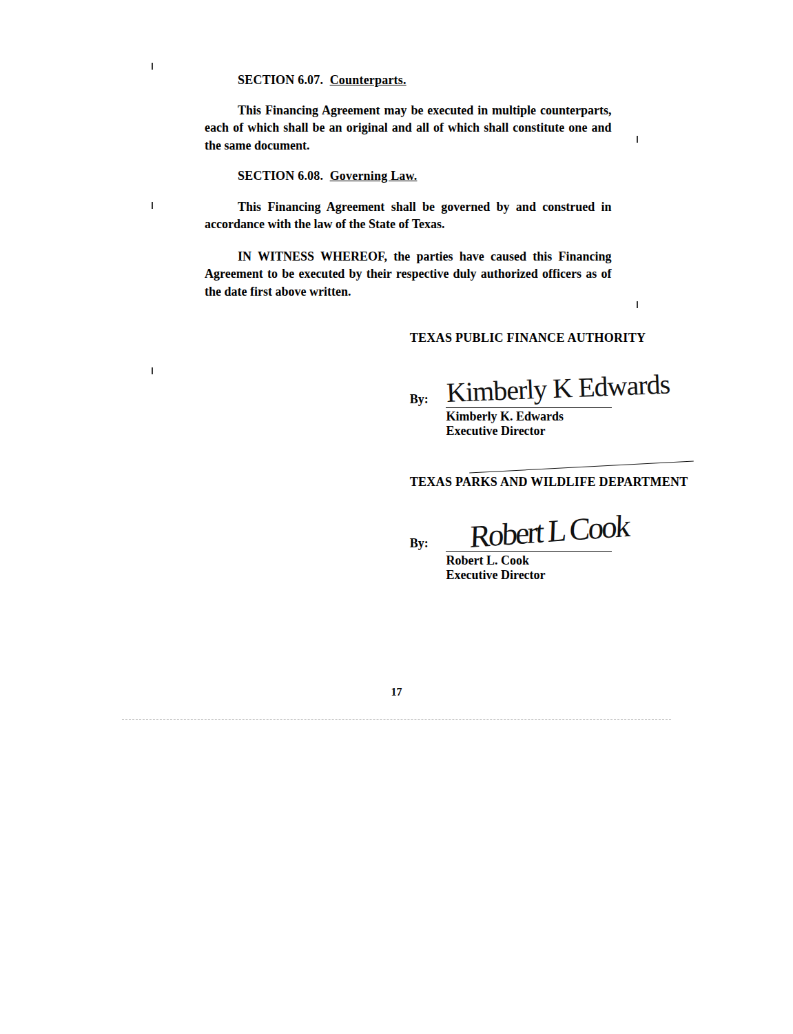SECTION 6.07. Counterparts.
This Financing Agreement may be executed in multiple counterparts, each of which shall be an original and all of which shall constitute one and the same document.
SECTION 6.08. Governing Law.
This Financing Agreement shall be governed by and construed in accordance with the law of the State of Texas.
IN WITNESS WHEREOF, the parties have caused this Financing Agreement to be executed by their respective duly authorized officers as of the date first above written.
TEXAS PUBLIC FINANCE AUTHORITY
By:
Kimberly K Edwards
Kimberly K. Edwards
Executive Director
TEXAS PARKS AND WILDLIFE DEPARTMENT
By:
Robert L Cook
Robert L. Cook
Executive Director
17